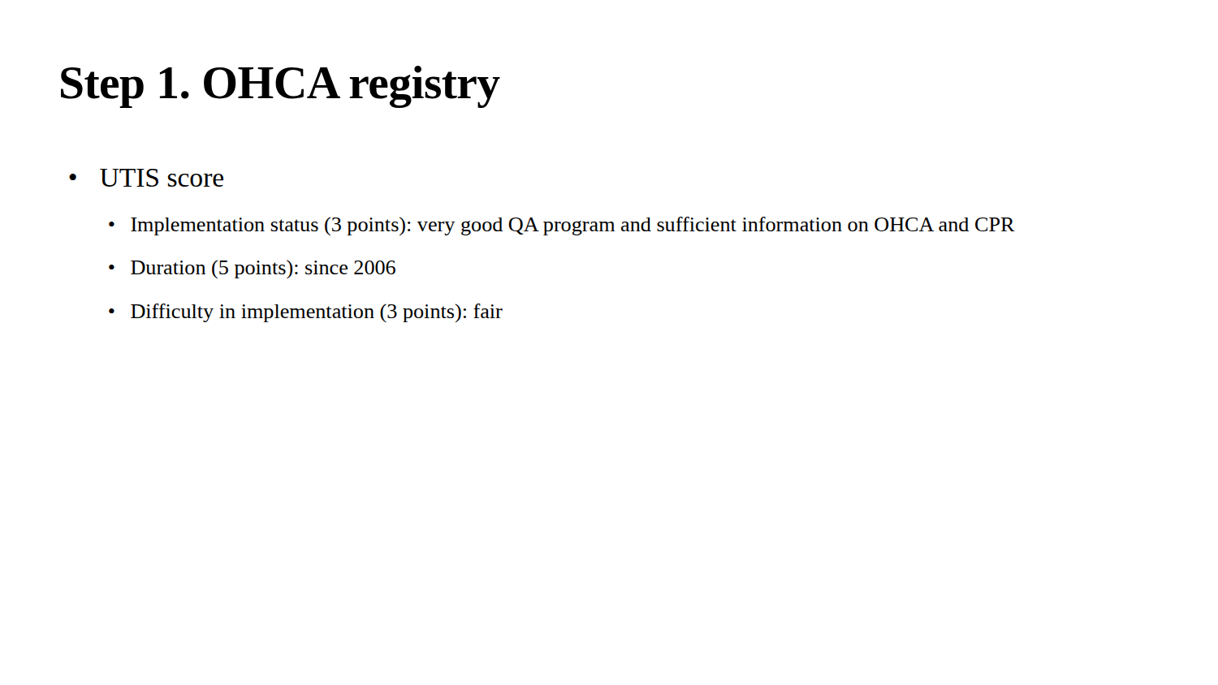Step 1. OHCA registry
UTIS score
Implementation status (3 points): very good QA program and sufficient information on OHCA and CPR
Duration (5 points): since 2006
Difficulty in implementation (3 points): fair